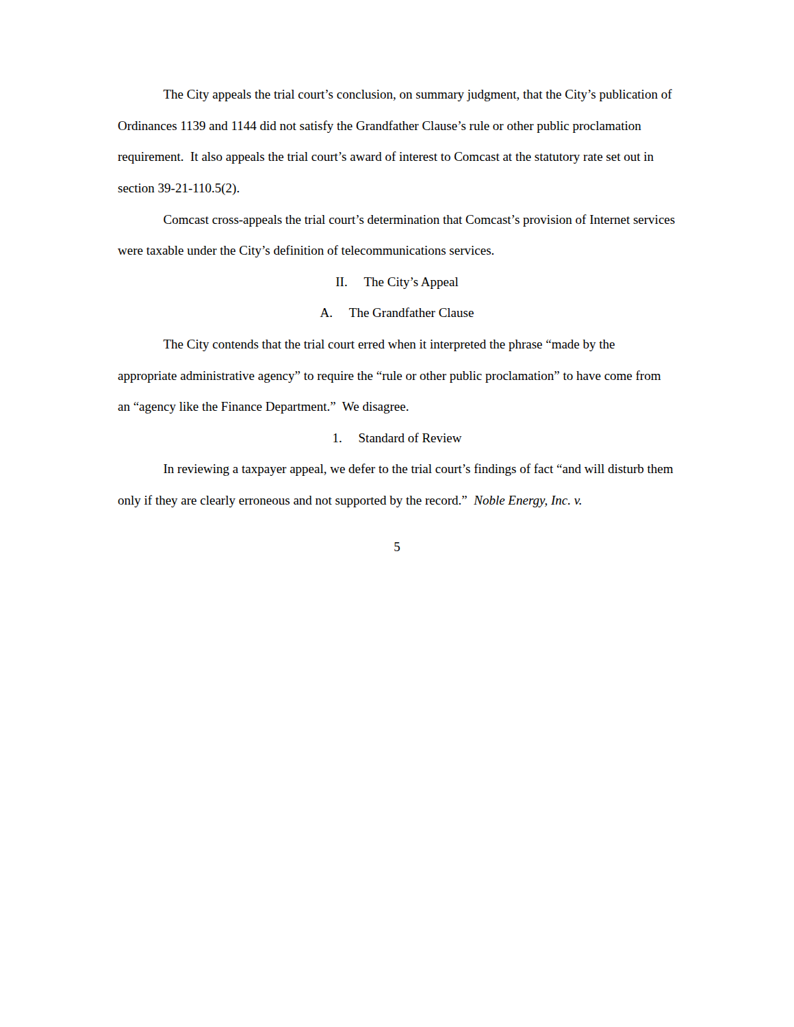The City appeals the trial court’s conclusion, on summary judgment, that the City’s publication of Ordinances 1139 and 1144 did not satisfy the Grandfather Clause’s rule or other public proclamation requirement. It also appeals the trial court’s award of interest to Comcast at the statutory rate set out in section 39-21-110.5(2).
Comcast cross-appeals the trial court’s determination that Comcast’s provision of Internet services were taxable under the City’s definition of telecommunications services.
II. The City’s Appeal
A. The Grandfather Clause
The City contends that the trial court erred when it interpreted the phrase “made by the appropriate administrative agency” to require the “rule or other public proclamation” to have come from an “agency like the Finance Department.” We disagree.
1. Standard of Review
In reviewing a taxpayer appeal, we defer to the trial court’s findings of fact “and will disturb them only if they are clearly erroneous and not supported by the record.” Noble Energy, Inc. v.
5